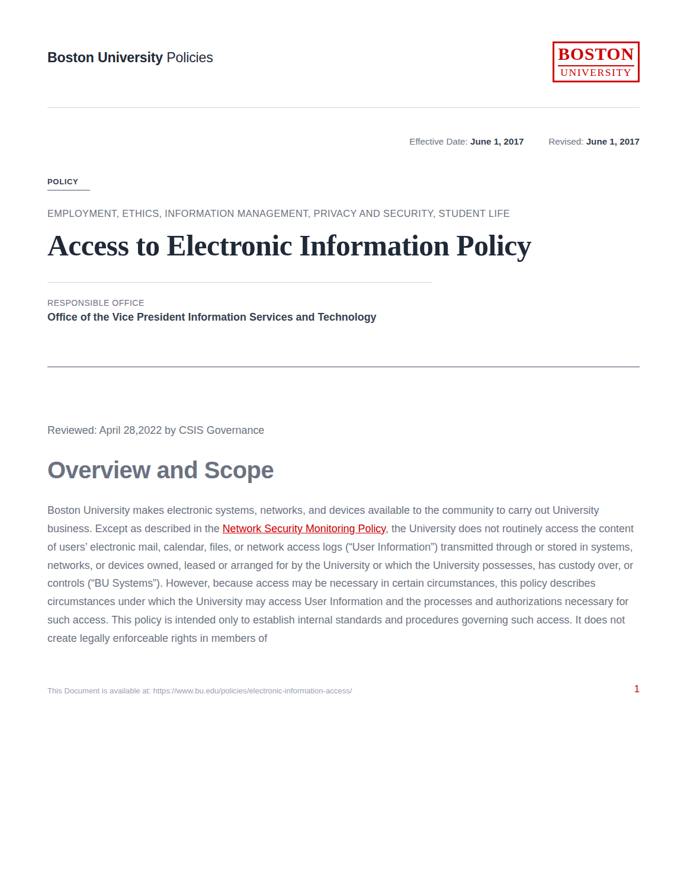Boston University Policies
BOSTON UNIVERSITY
Effective Date: June 1, 2017 Revised: June 1, 2017
POLICY
EMPLOYMENT, ETHICS, INFORMATION MANAGEMENT, PRIVACY AND SECURITY, STUDENT LIFE
Access to Electronic Information Policy
RESPONSIBLE OFFICE
Office of the Vice President Information Services and Technology
Reviewed: April 28,2022 by CSIS Governance
Overview and Scope
Boston University makes electronic systems, networks, and devices available to the community to carry out University business. Except as described in the Network Security Monitoring Policy, the University does not routinely access the content of users’ electronic mail, calendar, files, or network access logs (“User Information”) transmitted through or stored in systems, networks, or devices owned, leased or arranged for by the University or which the University possesses, has custody over, or controls (“BU Systems”). However, because access may be necessary in certain circumstances, this policy describes circumstances under which the University may access User Information and the processes and authorizations necessary for such access. This policy is intended only to establish internal standards and procedures governing such access. It does not create legally enforceable rights in members of
This Document is available at: https://www.bu.edu/policies/electronic-information-access/
1